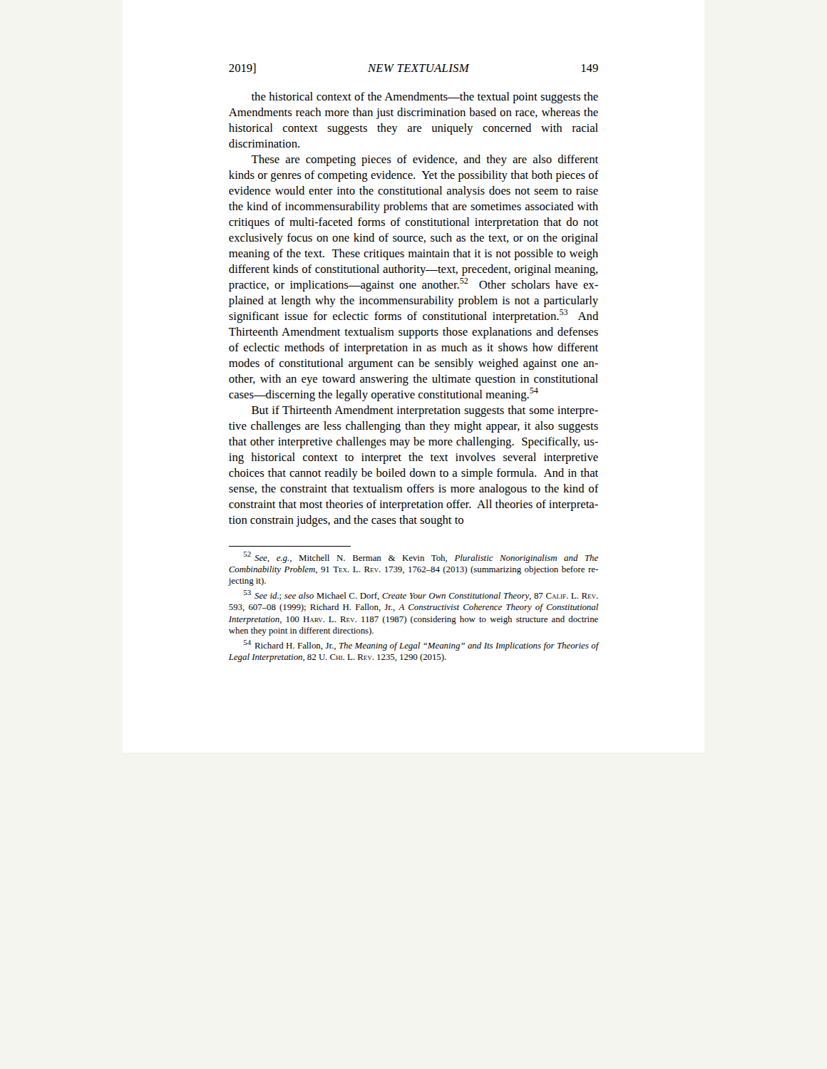2019] NEW TEXTUALISM 149
the historical context of the Amendments—the textual point suggests the Amendments reach more than just discrimination based on race, whereas the historical context suggests they are uniquely concerned with racial discrimination.
These are competing pieces of evidence, and they are also different kinds or genres of competing evidence. Yet the possibility that both pieces of evidence would enter into the constitutional analysis does not seem to raise the kind of incommensurability problems that are sometimes associated with critiques of multi-faceted forms of constitutional interpretation that do not exclusively focus on one kind of source, such as the text, or on the original meaning of the text. These critiques maintain that it is not possible to weigh different kinds of constitutional authority—text, precedent, original meaning, practice, or implications—against one another.52 Other scholars have explained at length why the incommensurability problem is not a particularly significant issue for eclectic forms of constitutional interpretation.53 And Thirteenth Amendment textualism supports those explanations and defenses of eclectic methods of interpretation in as much as it shows how different modes of constitutional argument can be sensibly weighed against one another, with an eye toward answering the ultimate question in constitutional cases—discerning the legally operative constitutional meaning.54
But if Thirteenth Amendment interpretation suggests that some interpretive challenges are less challenging than they might appear, it also suggests that other interpretive challenges may be more challenging. Specifically, using historical context to interpret the text involves several interpretive choices that cannot readily be boiled down to a simple formula. And in that sense, the constraint that textualism offers is more analogous to the kind of constraint that most theories of interpretation offer. All theories of interpretation constrain judges, and the cases that sought to
52 See, e.g., Mitchell N. Berman & Kevin Toh, Pluralistic Nonoriginalism and The Combinability Problem, 91 Tex. L. Rev. 1739, 1762–84 (2013) (summarizing objection before rejecting it).
53 See id.; see also Michael C. Dorf, Create Your Own Constitutional Theory, 87 Calif. L. Rev. 593, 607–08 (1999); Richard H. Fallon, Jr., A Constructivist Coherence Theory of Constitutional Interpretation, 100 Harv. L. Rev. 1187 (1987) (considering how to weigh structure and doctrine when they point in different directions).
54 Richard H. Fallon, Jr., The Meaning of Legal “Meaning” and Its Implications for Theories of Legal Interpretation, 82 U. Chi. L. Rev. 1235, 1290 (2015).